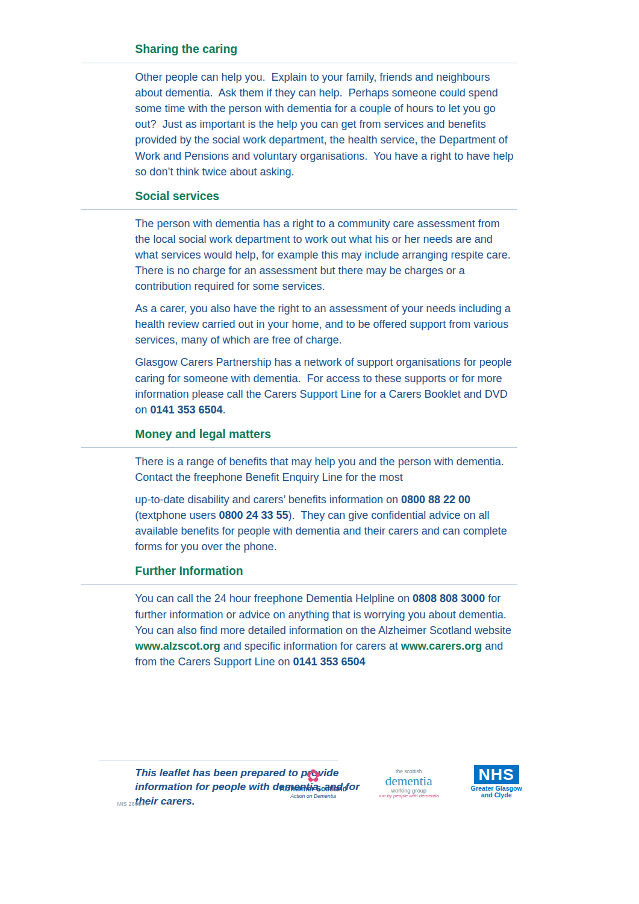Sharing the caring
Other people can help you. Explain to your family, friends and neighbours about dementia. Ask them if they can help. Perhaps someone could spend some time with the person with dementia for a couple of hours to let you go out? Just as important is the help you can get from services and benefits provided by the social work department, the health service, the Department of Work and Pensions and voluntary organisations. You have a right to have help so don’t think twice about asking.
Social services
The person with dementia has a right to a community care assessment from the local social work department to work out what his or her needs are and what services would help, for example this may include arranging respite care. There is no charge for an assessment but there may be charges or a contribution required for some services.
As a carer, you also have the right to an assessment of your needs including a health review carried out in your home, and to be offered support from various services, many of which are free of charge.
Glasgow Carers Partnership has a network of support organisations for people caring for someone with dementia. For access to these supports or for more information please call the Carers Support Line for a Carers Booklet and DVD on 0141 353 6504.
Money and legal matters
There is a range of benefits that may help you and the person with dementia. Contact the freephone Benefit Enquiry Line for the most
up-to-date disability and carers’ benefits information on 0800 88 22 00 (textphone users 0800 24 33 55). They can give confidential advice on all available benefits for people with dementia and their carers and can complete forms for you over the phone.
Further Information
You can call the 24 hour freephone Dementia Helpline on 0808 808 3000 for further information or advice on anything that is worrying you about dementia. You can also find more detailed information on the Alzheimer Scotland website www.alzscot.org and specific information for carers at www.carers.org and from the Carers Support Line on 0141 353 6504
This leaflet has been prepared to provide information for people with dementia, and for their carers.
✿
Alzheimer Scotland
Action on Dementia
the scottish
dementia
working group
run by people with dementia
NHS
Greater Glasgow
and Clyde
MIS 266644